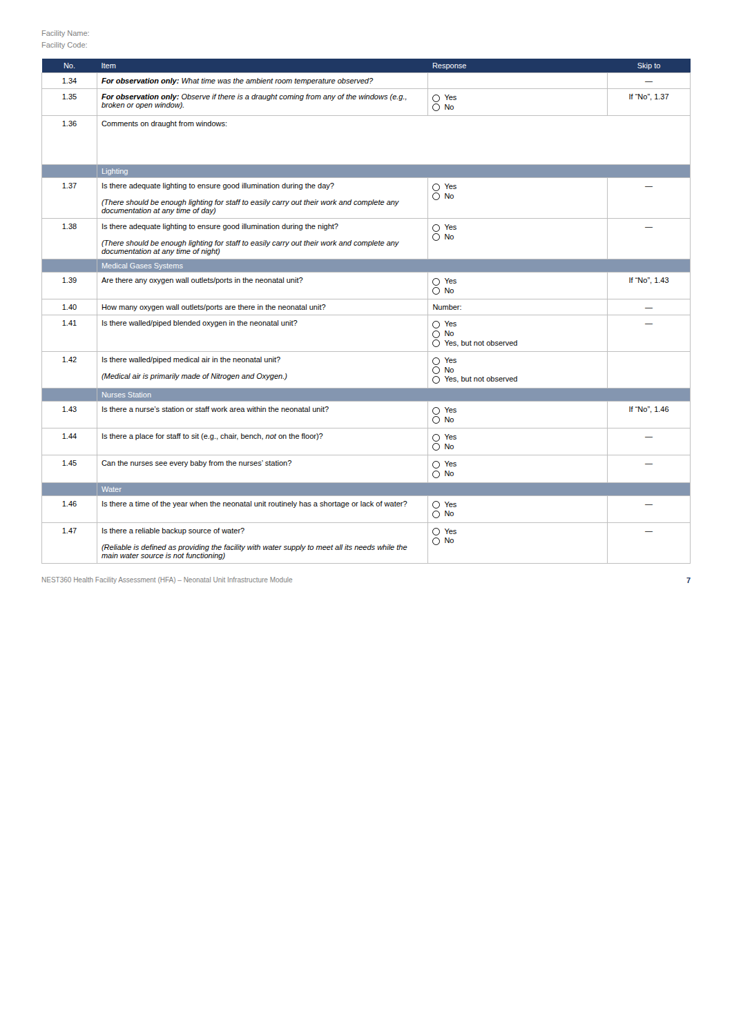Facility Name:
Facility Code:
| No. | Item | Response | Skip to |
| --- | --- | --- | --- |
| 1.34 | For observation only: What time was the ambient room temperature observed? | | — |
| 1.35 | For observation only: Observe if there is a draught coming from any of the windows (e.g., broken or open window). | Yes No | If “No”, 1.37 |
| 1.36 | Comments on draught from windows: |
| | Lighting |
| 1.37 | Is there adequate lighting to ensure good illumination during the day? (There should be enough lighting for staff to easily carry out their work and complete any documentation at any time of day) | Yes No | — |
| 1.38 | Is there adequate lighting to ensure good illumination during the night? (There should be enough lighting for staff to easily carry out their work and complete any documentation at any time of night) | Yes No | — |
| | Medical Gases Systems |
| 1.39 | Are there any oxygen wall outlets/ports in the neonatal unit? | Yes No | If “No”, 1.43 |
| 1.40 | How many oxygen wall outlets/ports are there in the neonatal unit? | Number: | — |
| 1.41 | Is there walled/piped blended oxygen in the neonatal unit? | Yes No Yes, but not observed | — |
| 1.42 | Is there walled/piped medical air in the neonatal unit? (Medical air is primarily made of Nitrogen and Oxygen.) | Yes No Yes, but not observed | |
| | Nurses Station |
| 1.43 | Is there a nurse’s station or staff work area within the neonatal unit? | Yes No | If “No”, 1.46 |
| 1.44 | Is there a place for staff to sit (e.g., chair, bench, not on the floor)? | Yes No | — |
| 1.45 | Can the nurses see every baby from the nurses’ station? | Yes No | — |
| | Water |
| 1.46 | Is there a time of the year when the neonatal unit routinely has a shortage or lack of water? | Yes No | — |
| 1.47 | Is there a reliable backup source of water? (Reliable is defined as providing the facility with water supply to meet all its needs while the main water source is not functioning) | Yes No | — |
NEST360 Health Facility Assessment (HFA) – Neonatal Unit Infrastructure Module 7